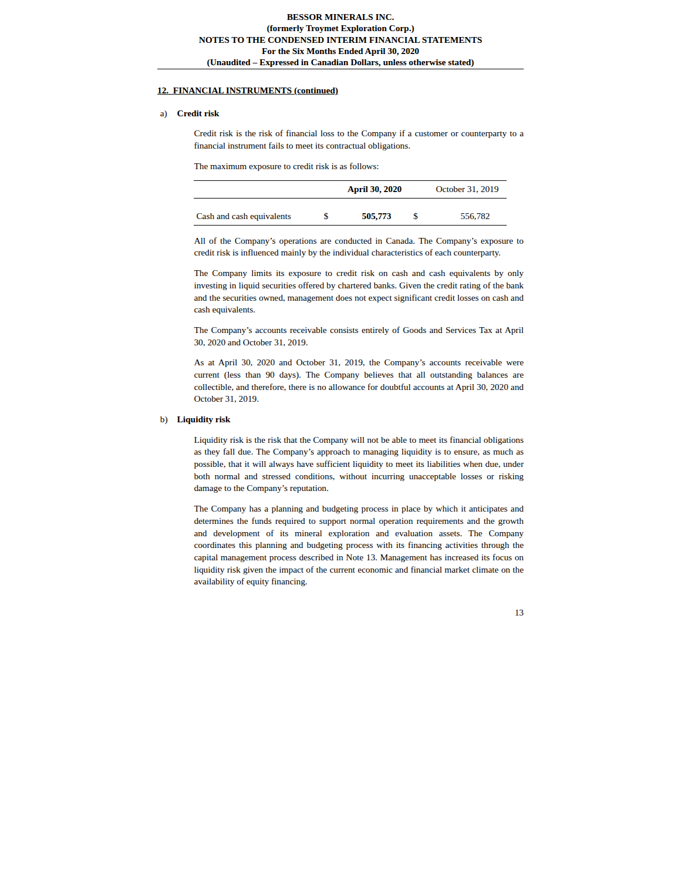BESSOR MINERALS INC.
(formerly Troymet Exploration Corp.)
NOTES TO THE CONDENSED INTERIM FINANCIAL STATEMENTS
For the Six Months Ended April 30, 2020
(Unaudited – Expressed in Canadian Dollars, unless otherwise stated)
12. FINANCIAL INSTRUMENTS (continued)
a) Credit risk
Credit risk is the risk of financial loss to the Company if a customer or counterparty to a financial instrument fails to meet its contractual obligations.
The maximum exposure to credit risk is as follows:
| | | April 30, 2020 | | October 31, 2019 |
| --- | --- | --- | --- | --- |
| Cash and cash equivalents | $ | 505,773 | $ | 556,782 |
All of the Company’s operations are conducted in Canada. The Company’s exposure to credit risk is influenced mainly by the individual characteristics of each counterparty.
The Company limits its exposure to credit risk on cash and cash equivalents by only investing in liquid securities offered by chartered banks. Given the credit rating of the bank and the securities owned, management does not expect significant credit losses on cash and cash equivalents.
The Company’s accounts receivable consists entirely of Goods and Services Tax at April 30, 2020 and October 31, 2019.
As at April 30, 2020 and October 31, 2019, the Company’s accounts receivable were current (less than 90 days). The Company believes that all outstanding balances are collectible, and therefore, there is no allowance for doubtful accounts at April 30, 2020 and October 31, 2019.
b) Liquidity risk
Liquidity risk is the risk that the Company will not be able to meet its financial obligations as they fall due. The Company’s approach to managing liquidity is to ensure, as much as possible, that it will always have sufficient liquidity to meet its liabilities when due, under both normal and stressed conditions, without incurring unacceptable losses or risking damage to the Company’s reputation.
The Company has a planning and budgeting process in place by which it anticipates and determines the funds required to support normal operation requirements and the growth and development of its mineral exploration and evaluation assets. The Company coordinates this planning and budgeting process with its financing activities through the capital management process described in Note 13. Management has increased its focus on liquidity risk given the impact of the current economic and financial market climate on the availability of equity financing.
13